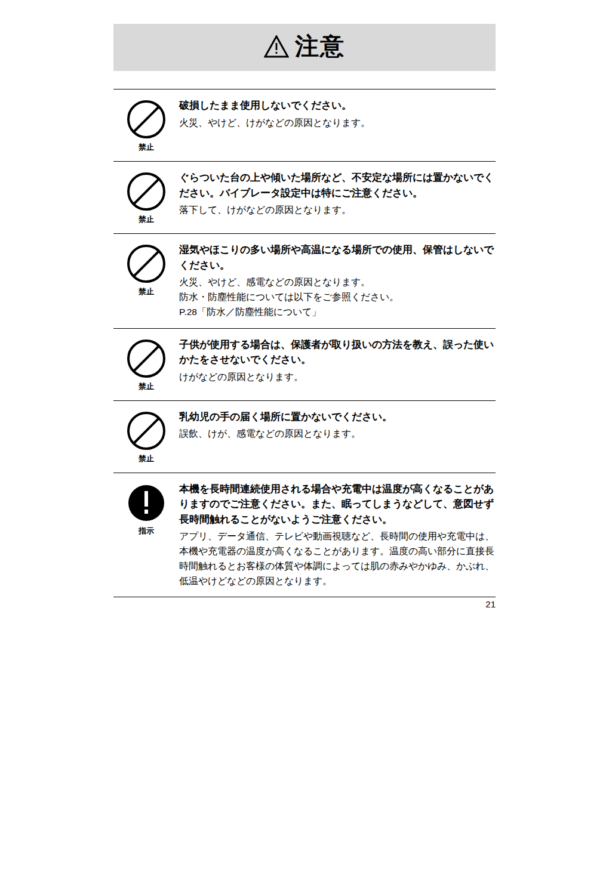注意
| 禁止 | 破損したまま使用しないでください。 火災、やけど、けがなどの原因となります。 |
| 禁止 | ぐらついた台の上や傾いた場所など、不安定な場所には置かないでください。バイブレータ設定中は特にご注意ください。 落下して、けがなどの原因となります。 |
| 禁止 | 湿気やほこりの多い場所や高温になる場所での使用、保管はしないでください。 火災、やけど、感電などの原因となります。 防水・防塵性能については以下をご参照ください。 P.28「防水／防塵性能について」 |
| 禁止 | 子供が使用する場合は、保護者が取り扱いの方法を教え、誤った使いかたをさせないでください。 けがなどの原因となります。 |
| 禁止 | 乳幼児の手の届く場所に置かないでください。 誤飲、けが、感電などの原因となります。 |
| 指示 | 本機を長時間連続使用される場合や充電中は温度が高くなることがありますのでご注意ください。また、眠ってしまうなどして、意図せず長時間触れることがないようご注意ください。 アプリ、データ通信、テレビや動画視聴など、長時間の使用や充電中は、本機や充電器の温度が高くなることがあります。温度の高い部分に直接長時間触れるとお客様の体質や体調によっては肌の赤みやかゆみ、かぶれ、低温やけどなどの原因となります。 |
21